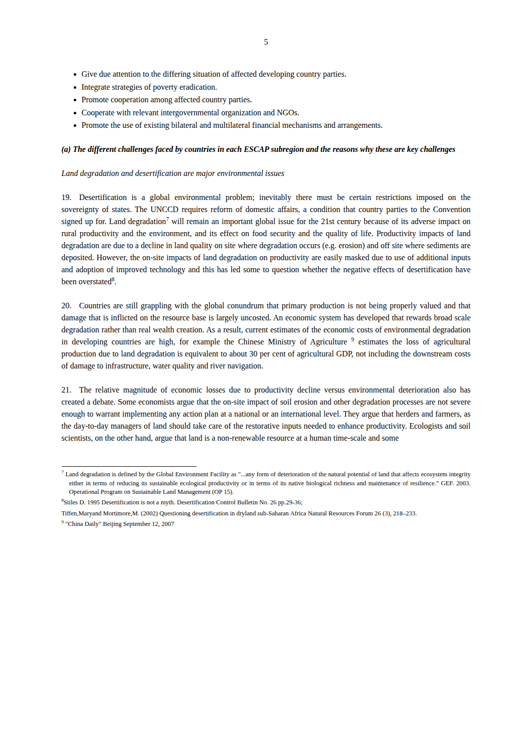5
Give due attention to the differing situation of affected developing country parties.
Integrate strategies of poverty eradication.
Promote cooperation among affected country parties.
Cooperate with relevant intergovernmental organization and NGOs.
Promote the use of existing bilateral and multilateral financial mechanisms and arrangements.
(a) The different challenges faced by countries in each ESCAP subregion and the reasons why these are key challenges
Land degradation and desertification are major environmental issues
19. Desertification is a global environmental problem; inevitably there must be certain restrictions imposed on the sovereignty of states. The UNCCD requires reform of domestic affairs, a condition that country parties to the Convention signed up for. Land degradation7 will remain an important global issue for the 21st century because of its adverse impact on rural productivity and the environment, and its effect on food security and the quality of life. Productivity impacts of land degradation are due to a decline in land quality on site where degradation occurs (e.g. erosion) and off site where sediments are deposited. However, the on-site impacts of land degradation on productivity are easily masked due to use of additional inputs and adoption of improved technology and this has led some to question whether the negative effects of desertification have been overstated8.
20. Countries are still grappling with the global conundrum that primary production is not being properly valued and that damage that is inflicted on the resource base is largely uncosted. An economic system has developed that rewards broad scale degradation rather than real wealth creation. As a result, current estimates of the economic costs of environmental degradation in developing countries are high, for example the Chinese Ministry of Agriculture 9 estimates the loss of agricultural production due to land degradation is equivalent to about 30 per cent of agricultural GDP, not including the downstream costs of damage to infrastructure, water quality and river navigation.
21. The relative magnitude of economic losses due to productivity decline versus environmental deterioration also has created a debate. Some economists argue that the on-site impact of soil erosion and other degradation processes are not severe enough to warrant implementing any action plan at a national or an international level. They argue that herders and farmers, as the day-to-day managers of land should take care of the restorative inputs needed to enhance productivity. Ecologists and soil scientists, on the other hand, argue that land is a non-renewable resource at a human time-scale and some
7 Land degradation is defined by the Global Environment Facility as "...any form of deterioration of the natural potential of land that affects ecosystem integrity either in terms of reducing its sustainable ecological productivity or in terms of its native biological richness and maintenance of resilience." GEF. 2003. Operational Program on Sustainable Land Management (OP 15).
8Stiles D. 1995 Desertification is not a myth. Desertification Control Bulletin No. 26 pp.29-36;
Tiffen,Maryand Mortimore,M. (2002) Questioning desertification in dryland sub-Saharan Africa Natural Resources Forum 26 (3), 218–233.
9 "China Daily" Beijing September 12, 2007